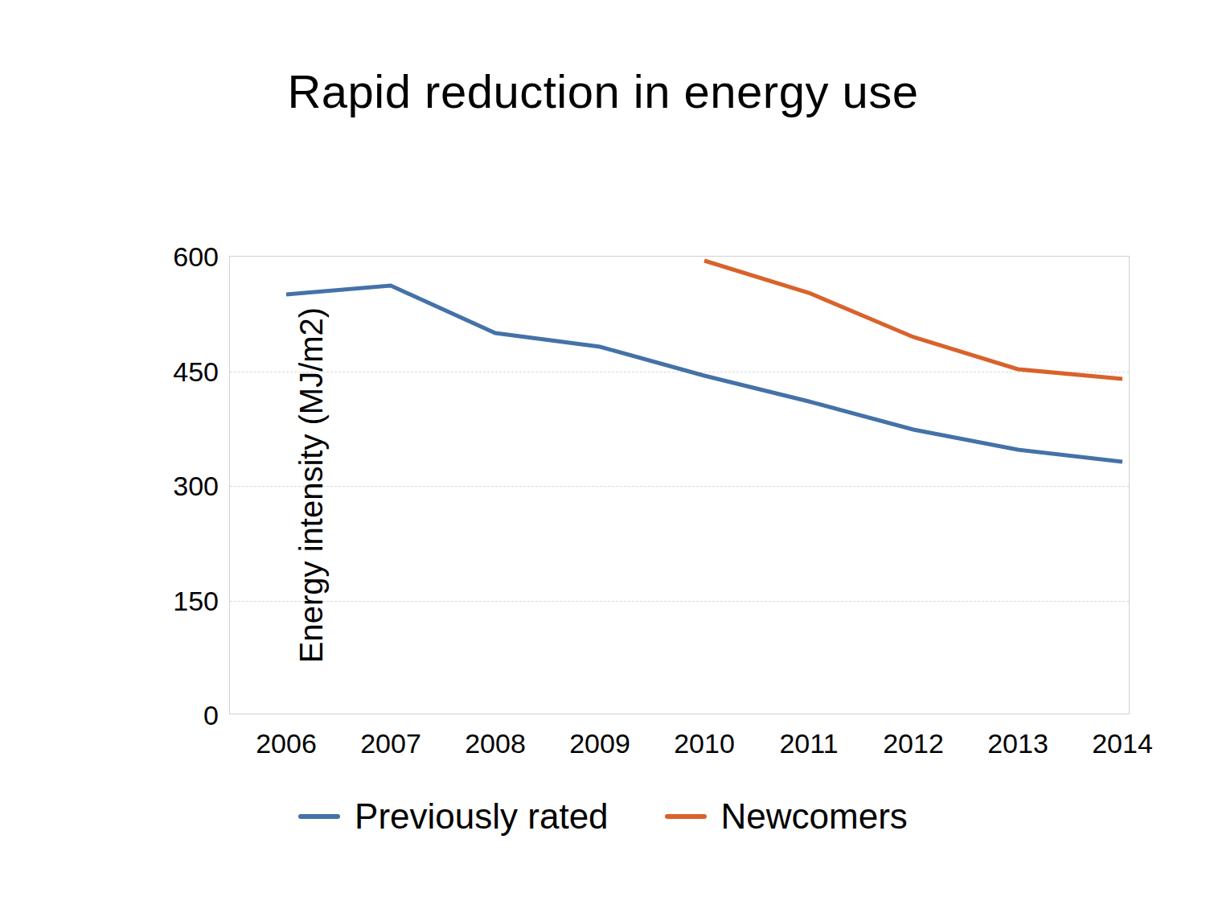Rapid reduction in energy use
Energy intensity (MJ/m2)
600 450 300 150 0 2006 2007 2008 2009 2010 2011 2012 2013 2014
Previously rated
Newcomers